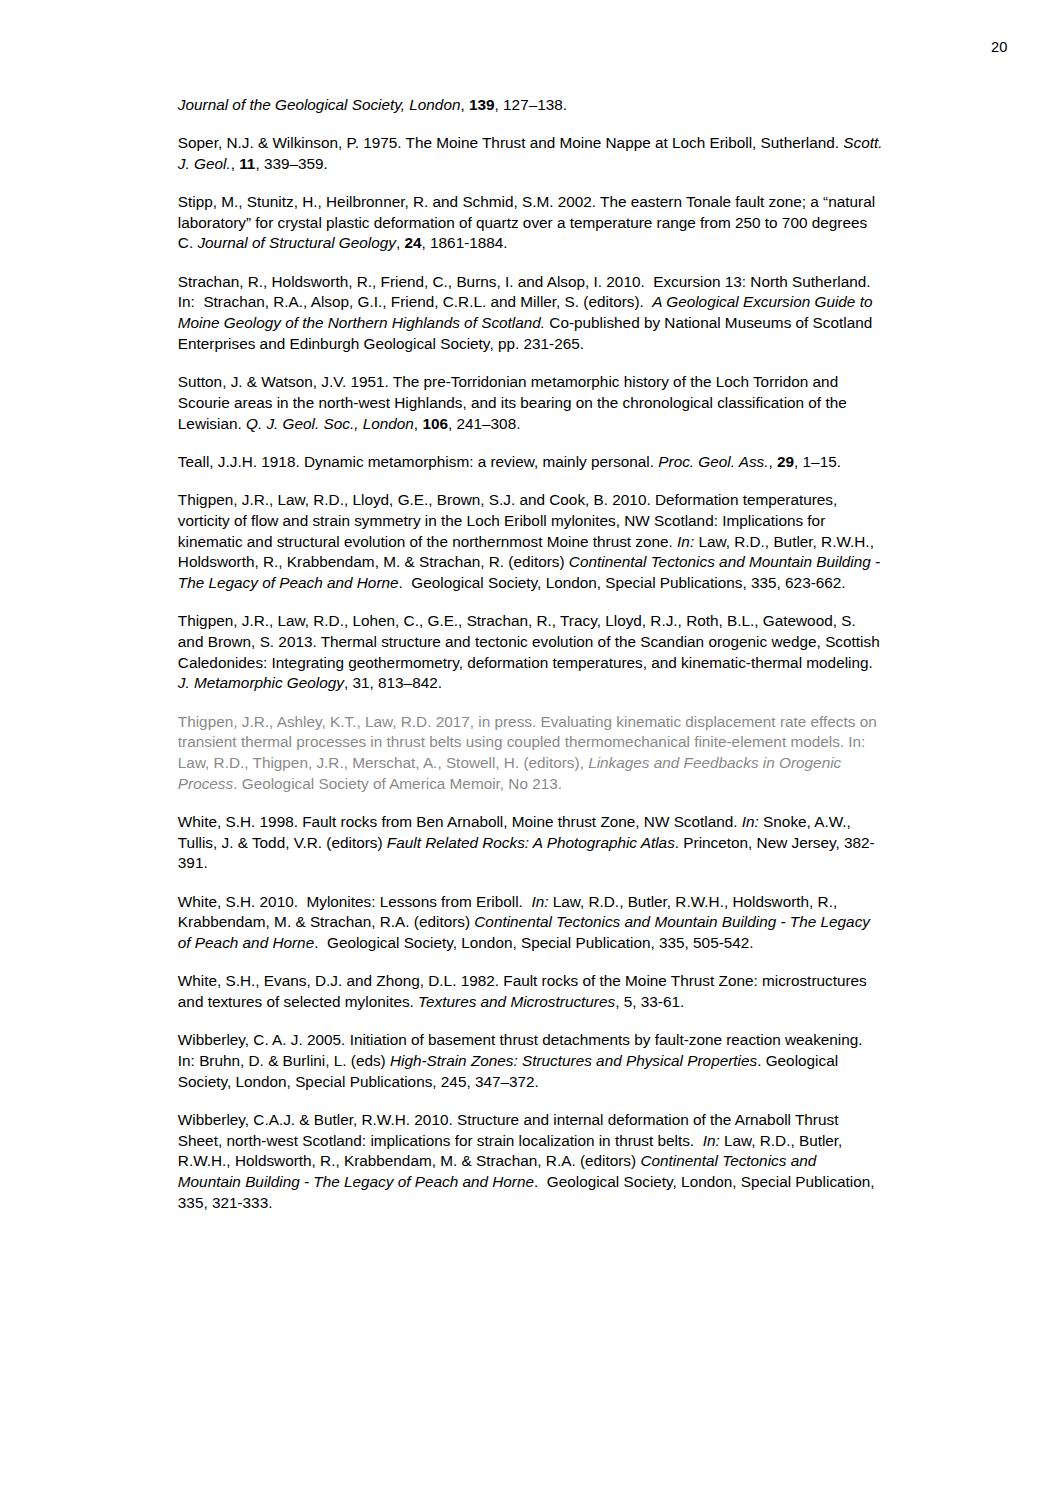20
Journal of the Geological Society, London, 139, 127–138.
Soper, N.J. & Wilkinson, P. 1975. The Moine Thrust and Moine Nappe at Loch Eriboll, Sutherland. Scott. J. Geol., 11, 339–359.
Stipp, M., Stunitz, H., Heilbronner, R. and Schmid, S.M. 2002. The eastern Tonale fault zone; a “natural laboratory” for crystal plastic deformation of quartz over a temperature range from 250 to 700 degrees C. Journal of Structural Geology, 24, 1861-1884.
Strachan, R., Holdsworth, R., Friend, C., Burns, I. and Alsop, I. 2010. Excursion 13: North Sutherland. In: Strachan, R.A., Alsop, G.I., Friend, C.R.L. and Miller, S. (editors). A Geological Excursion Guide to Moine Geology of the Northern Highlands of Scotland. Co-published by National Museums of Scotland Enterprises and Edinburgh Geological Society, pp. 231-265.
Sutton, J. & Watson, J.V. 1951. The pre-Torridonian metamorphic history of the Loch Torridon and Scourie areas in the north-west Highlands, and its bearing on the chronological classification of the Lewisian. Q. J. Geol. Soc., London, 106, 241–308.
Teall, J.J.H. 1918. Dynamic metamorphism: a review, mainly personal. Proc. Geol. Ass., 29, 1–15.
Thigpen, J.R., Law, R.D., Lloyd, G.E., Brown, S.J. and Cook, B. 2010. Deformation temperatures, vorticity of flow and strain symmetry in the Loch Eriboll mylonites, NW Scotland: Implications for kinematic and structural evolution of the northernmost Moine thrust zone. In: Law, R.D., Butler, R.W.H., Holdsworth, R., Krabbendam, M. & Strachan, R. (editors) Continental Tectonics and Mountain Building - The Legacy of Peach and Horne. Geological Society, London, Special Publications, 335, 623-662.
Thigpen, J.R., Law, R.D., Lohen, C., G.E., Strachan, R., Tracy, Lloyd, R.J., Roth, B.L., Gatewood, S. and Brown, S. 2013. Thermal structure and tectonic evolution of the Scandian orogenic wedge, Scottish Caledonides: Integrating geothermometry, deformation temperatures, and kinematic-thermal modeling. J. Metamorphic Geology, 31, 813–842.
Thigpen, J.R., Ashley, K.T., Law, R.D. 2017, in press. Evaluating kinematic displacement rate effects on transient thermal processes in thrust belts using coupled thermomechanical finite-element models. In: Law, R.D., Thigpen, J.R., Merschat, A., Stowell, H. (editors), Linkages and Feedbacks in Orogenic Process. Geological Society of America Memoir, No 213.
White, S.H. 1998. Fault rocks from Ben Arnaboll, Moine thrust Zone, NW Scotland. In: Snoke, A.W., Tullis, J. & Todd, V.R. (editors) Fault Related Rocks: A Photographic Atlas. Princeton, New Jersey, 382-391.
White, S.H. 2010. Mylonites: Lessons from Eriboll. In: Law, R.D., Butler, R.W.H., Holdsworth, R., Krabbendam, M. & Strachan, R.A. (editors) Continental Tectonics and Mountain Building - The Legacy of Peach and Horne. Geological Society, London, Special Publication, 335, 505-542.
White, S.H., Evans, D.J. and Zhong, D.L. 1982. Fault rocks of the Moine Thrust Zone: microstructures and textures of selected mylonites. Textures and Microstructures, 5, 33-61.
Wibberley, C. A. J. 2005. Initiation of basement thrust detachments by fault-zone reaction weakening. In: Bruhn, D. & Burlini, L. (eds) High-Strain Zones: Structures and Physical Properties. Geological Society, London, Special Publications, 245, 347–372.
Wibberley, C.A.J. & Butler, R.W.H. 2010. Structure and internal deformation of the Arnaboll Thrust Sheet, north-west Scotland: implications for strain localization in thrust belts. In: Law, R.D., Butler, R.W.H., Holdsworth, R., Krabbendam, M. & Strachan, R.A. (editors) Continental Tectonics and Mountain Building - The Legacy of Peach and Horne. Geological Society, London, Special Publication, 335, 321-333.